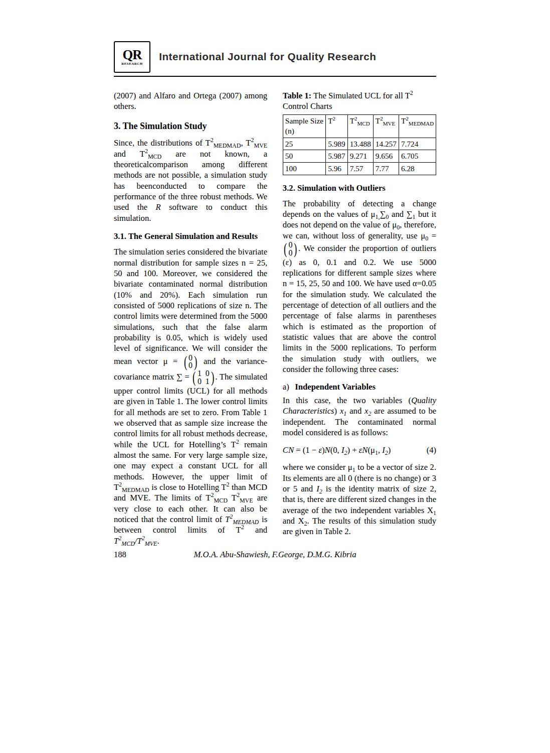QR
RESEARCH
International Journal for Quality Research
(2007) and Alfaro and Ortega (2007) among others.
3. The Simulation Study
Since, the distributions of T2MEDMAD, T2MVE and T2MCD are not known, a theoreticalcomparison among different methods are not possible, a simulation study has beenconducted to compare the performance of the three robust methods. We used the R software to conduct this simulation.
3.1. The General Simulation and Results
The simulation series considered the bivariate normal distribution for sample sizes n = 25, 50 and 100. Moreover, we considered the bivariate contaminated normal distribution (10% and 20%). Each simulation run consisted of 5000 replications of size n. The control limits were determined from the 5000 simulations, such that the false alarm probability is 0.05, which is widely used level of significance. We will consider the mean vector μ = (00) and the variance-covariance matrix ∑ = (1001). The simulated upper control limits (UCL) for all methods are given in Table 1. The lower control limits for all methods are set to zero. From Table 1 we observed that as sample size increase the control limits for all robust methods decrease, while the UCL for Hotelling’s T2 remain almost the same. For very large sample size, one may expect a constant UCL for all methods. However, the upper limit of T2MEDMAD is close to Hotelling T2 than MCD and MVE. The limits of T2MCD T2MVE are very close to each other. It can also be noticed that the control limit of T2MEDMAD is between control limits of T2 and T2MCD/T2MVE.
Table 1: The Simulated UCL for all T2 Control Charts
| Sample Size (n) | T 2 | T 2 MCD | T 2 MVE | T 2 MEDMAD |
| --- | --- | --- | --- | --- |
| 25 | 5.989 | 13.488 | 14.257 | 7.724 |
| 50 | 5.987 | 9.271 | 9.656 | 6.705 |
| 100 | 5.96 | 7.57 | 7.77 | 6.28 |
3.2. Simulation with Outliers
The probability of detecting a change depends on the values of μ1,∑0 and ∑1 but it does not depend on the value of μ0, therefore, we can, without loss of generality, use μ0 = (00). We consider the proportion of outliers (ε) as 0, 0.1 and 0.2. We use 5000 replications for different sample sizes where n = 15, 25, 50 and 100. We have used α=0.05 for the simulation study. We calculated the percentage of detection of all outliers and the percentage of false alarms in parentheses which is estimated as the proportion of statistic values that are above the control limits in the 5000 replications. To perform the simulation study with outliers, we consider the following three cases:
a)
Independent Variables
In this case, the two variables (Quality Characteristics) x1 and x2 are assumed to be independent. The contaminated normal model considered is as follows:
CN = (1 − ε)N(0, I2) + εN(μ1, I2)
(4)
where we consider μ1 to be a vector of size 2. Its elements are all 0 (there is no change) or 3 or 5 and I2 is the identity matrix of size 2, that is, there are different sized changes in the average of the two independent variables X1 and X2. The results of this simulation study are given in Table 2.
188
M.O.A. Abu-Shawiesh, F.George, D.M.G. Kibria